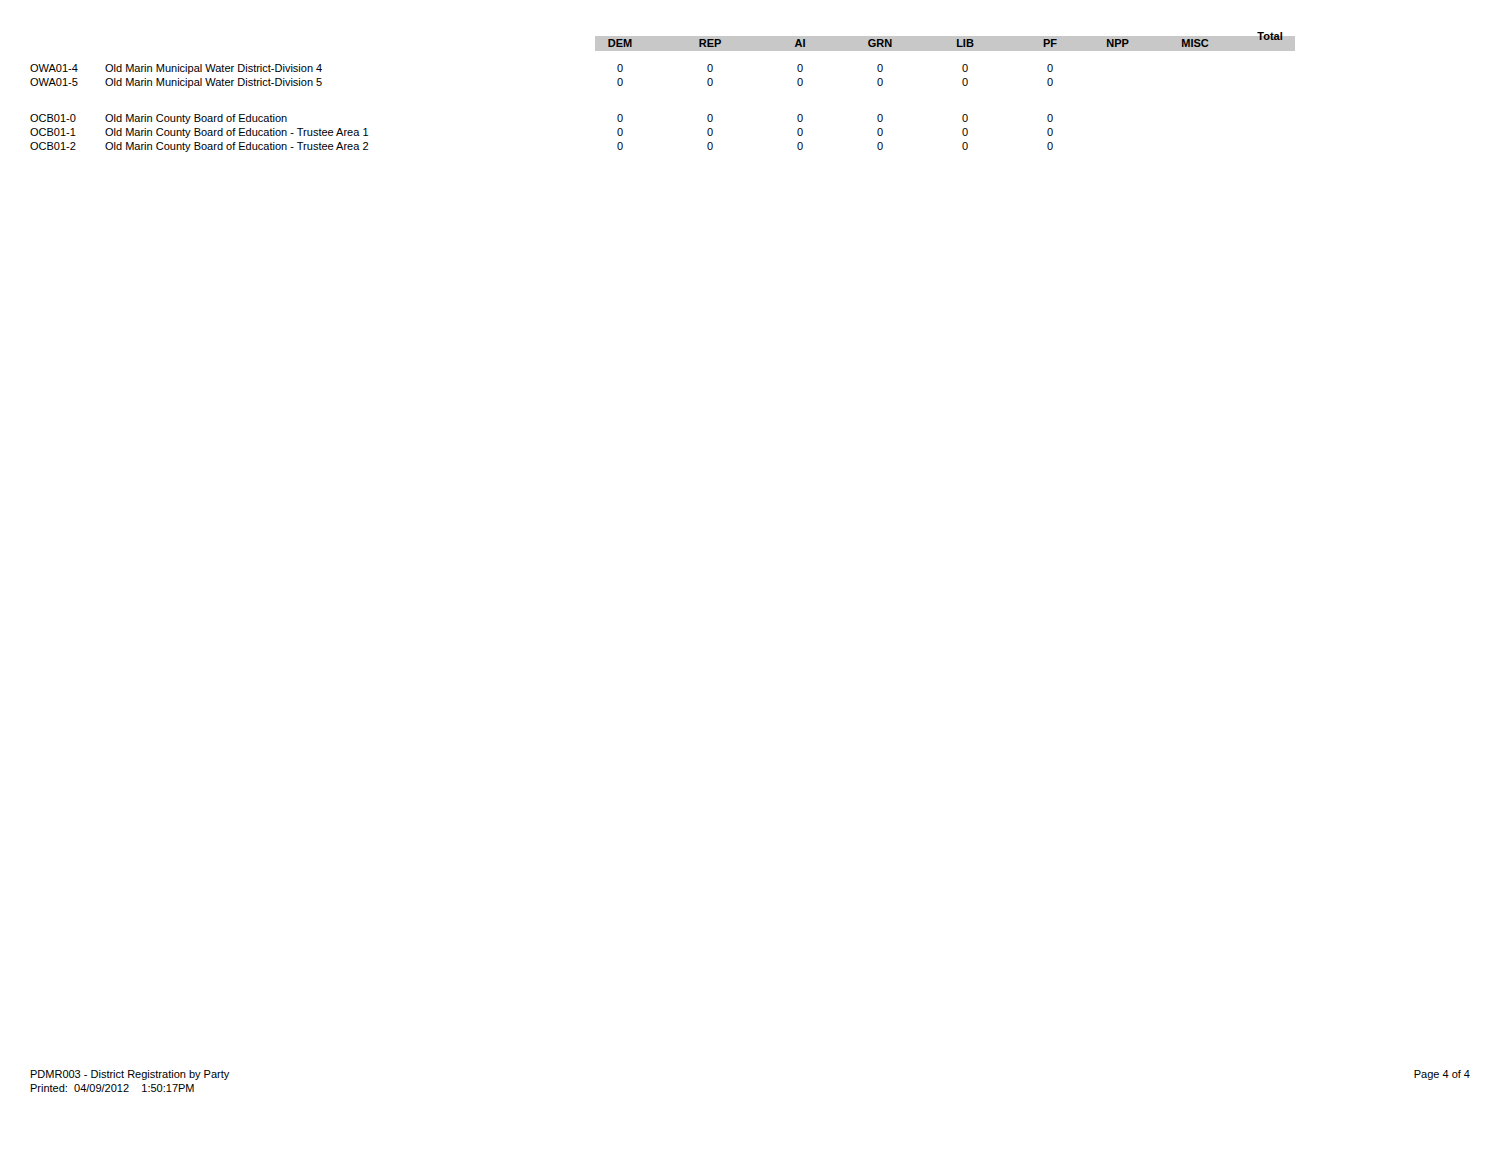DEM
REP
AI
GRN
LIB
PF
NPP
MISC
Total
OWA01-4 Old Marin Municipal Water District-Division 4 0 0 0 0 0 0
OWA01-5 Old Marin Municipal Water District-Division 5 0 0 0 0 0 0
OCB01-0 Old Marin County Board of Education 0 0 0 0 0 0
OCB01-1 Old Marin County Board of Education - Trustee Area 1 0 0 0 0 0 0
OCB01-2 Old Marin County Board of Education - Trustee Area 2 0 0 0 0 0 0
PDMR003 - District Registration by Party
Printed: 04/09/2012 1:50:17PM
Page 4 of 4